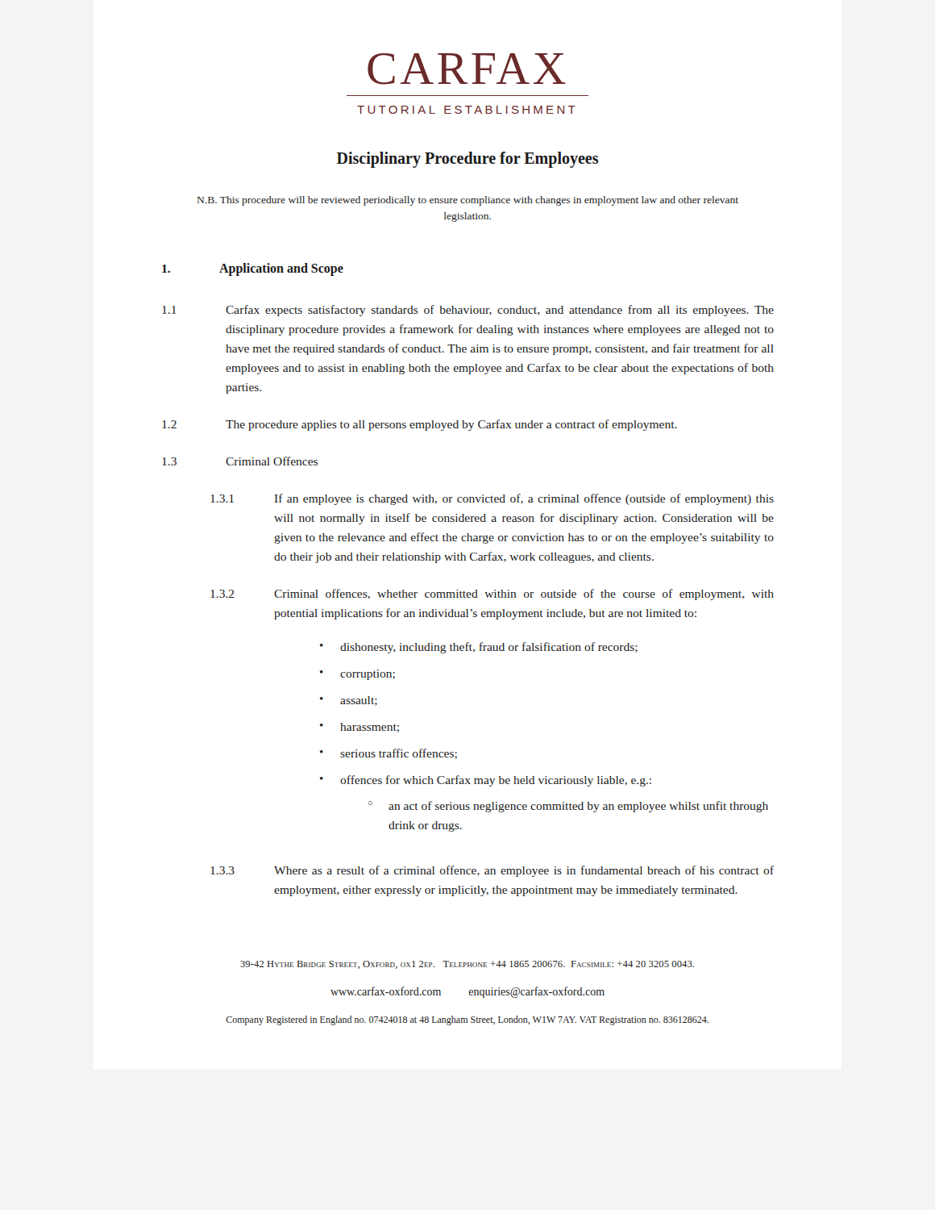CARFAX
Tutorial Establishment
Disciplinary Procedure for Employees
N.B. This procedure will be reviewed periodically to ensure compliance with changes in employment law and other relevant legislation.
1.
Application and Scope
1.1
Carfax expects satisfactory standards of behaviour, conduct, and attendance from all its employees. The disciplinary procedure provides a framework for dealing with instances where employees are alleged not to have met the required standards of conduct. The aim is to ensure prompt, consistent, and fair treatment for all employees and to assist in enabling both the employee and Carfax to be clear about the expectations of both parties.
1.2
The procedure applies to all persons employed by Carfax under a contract of employment.
1.3
Criminal Offences
1.3.1
If an employee is charged with, or convicted of, a criminal offence (outside of employment) this will not normally in itself be considered a reason for disciplinary action. Consideration will be given to the relevance and effect the charge or conviction has to or on the employee’s suitability to do their job and their relationship with Carfax, work colleagues, and clients.
1.3.2
Criminal offences, whether committed within or outside of the course of employment, with potential implications for an individual’s employment include, but are not limited to:
dishonesty, including theft, fraud or falsification of records;
corruption;
assault;
harassment;
serious traffic offences;
offences for which Carfax may be held vicariously liable, e.g.:
an act of serious negligence committed by an employee whilst unfit through drink or drugs.
1.3.3
Where as a result of a criminal offence, an employee is in fundamental breach of his contract of employment, either expressly or implicitly, the appointment may be immediately terminated.
39-42 Hythe Bridge Street, Oxford, ox1 2ep. Telephone +44 1865 200676. Facsimile: +44 20 3205 0043.
www.carfax-oxford.com enquiries@carfax-oxford.com
Company Registered in England no. 07424018 at 48 Langham Street, London, W1W 7AY. VAT Registration no. 836128624.